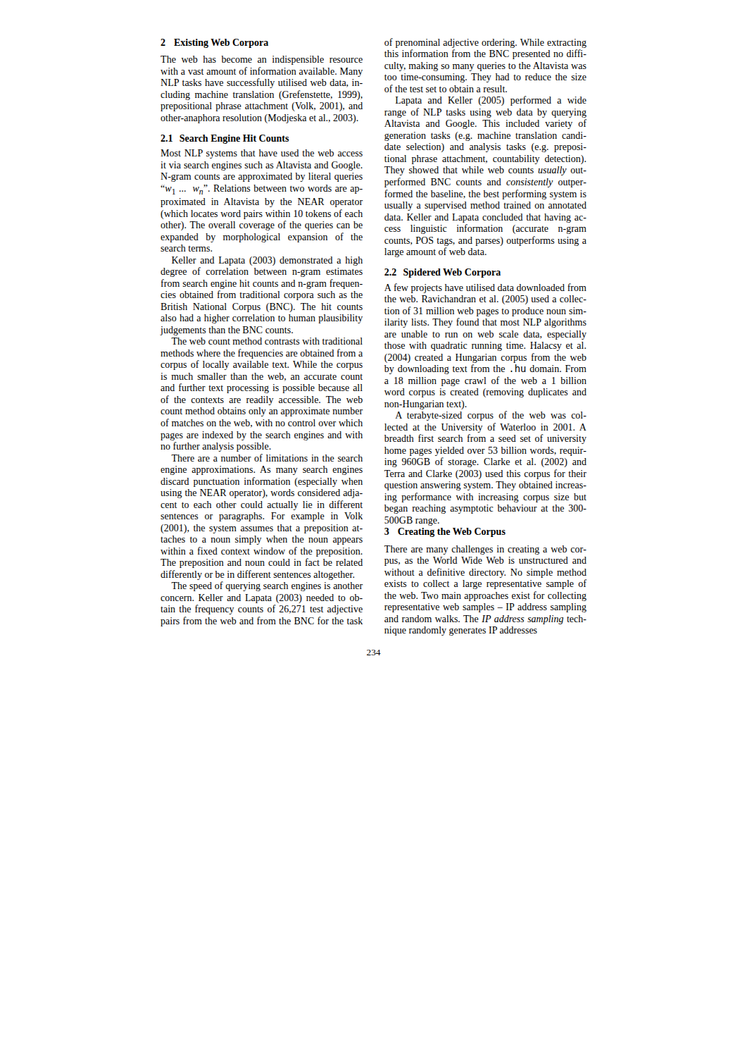2 Existing Web Corpora
The web has become an indispensible resource with a vast amount of information available. Many NLP tasks have successfully utilised web data, including machine translation (Grefenstette, 1999), prepositional phrase attachment (Volk, 2001), and other-anaphora resolution (Modjeska et al., 2003).
2.1 Search Engine Hit Counts
Most NLP systems that have used the web access it via search engines such as Altavista and Google. N-gram counts are approximated by literal queries “w1 ... wn”. Relations between two words are approximated in Altavista by the NEAR operator (which locates word pairs within 10 tokens of each other). The overall coverage of the queries can be expanded by morphological expansion of the search terms.
Keller and Lapata (2003) demonstrated a high degree of correlation between n-gram estimates from search engine hit counts and n-gram frequencies obtained from traditional corpora such as the British National Corpus (BNC). The hit counts also had a higher correlation to human plausibility judgements than the BNC counts.
The web count method contrasts with traditional methods where the frequencies are obtained from a corpus of locally available text. While the corpus is much smaller than the web, an accurate count and further text processing is possible because all of the contexts are readily accessible. The web count method obtains only an approximate number of matches on the web, with no control over which pages are indexed by the search engines and with no further analysis possible.
There are a number of limitations in the search engine approximations. As many search engines discard punctuation information (especially when using the NEAR operator), words considered adjacent to each other could actually lie in different sentences or paragraphs. For example in Volk (2001), the system assumes that a preposition attaches to a noun simply when the noun appears within a fixed context window of the preposition. The preposition and noun could in fact be related differently or be in different sentences altogether.
The speed of querying search engines is another concern. Keller and Lapata (2003) needed to obtain the frequency counts of 26,271 test adjective pairs from the web and from the BNC for the task of prenominal adjective ordering. While extracting this information from the BNC presented no difficulty, making so many queries to the Altavista was too time-consuming. They had to reduce the size of the test set to obtain a result.
Lapata and Keller (2005) performed a wide range of NLP tasks using web data by querying Altavista and Google. This included variety of generation tasks (e.g. machine translation candidate selection) and analysis tasks (e.g. prepositional phrase attachment, countability detection). They showed that while web counts usually outperformed BNC counts and consistently outperformed the baseline, the best performing system is usually a supervised method trained on annotated data. Keller and Lapata concluded that having access linguistic information (accurate n-gram counts, POS tags, and parses) outperforms using a large amount of web data.
2.2 Spidered Web Corpora
A few projects have utilised data downloaded from the web. Ravichandran et al. (2005) used a collection of 31 million web pages to produce noun similarity lists. They found that most NLP algorithms are unable to run on web scale data, especially those with quadratic running time. Halacsy et al. (2004) created a Hungarian corpus from the web by downloading text from the .hu domain. From a 18 million page crawl of the web a 1 billion word corpus is created (removing duplicates and non-Hungarian text).
A terabyte-sized corpus of the web was collected at the University of Waterloo in 2001. A breadth first search from a seed set of university home pages yielded over 53 billion words, requiring 960GB of storage. Clarke et al. (2002) and Terra and Clarke (2003) used this corpus for their question answering system. They obtained increasing performance with increasing corpus size but began reaching asymptotic behaviour at the 300-500GB range.
3 Creating the Web Corpus
There are many challenges in creating a web corpus, as the World Wide Web is unstructured and without a definitive directory. No simple method exists to collect a large representative sample of the web. Two main approaches exist for collecting representative web samples – IP address sampling and random walks. The IP address sampling technique randomly generates IP addresses
234